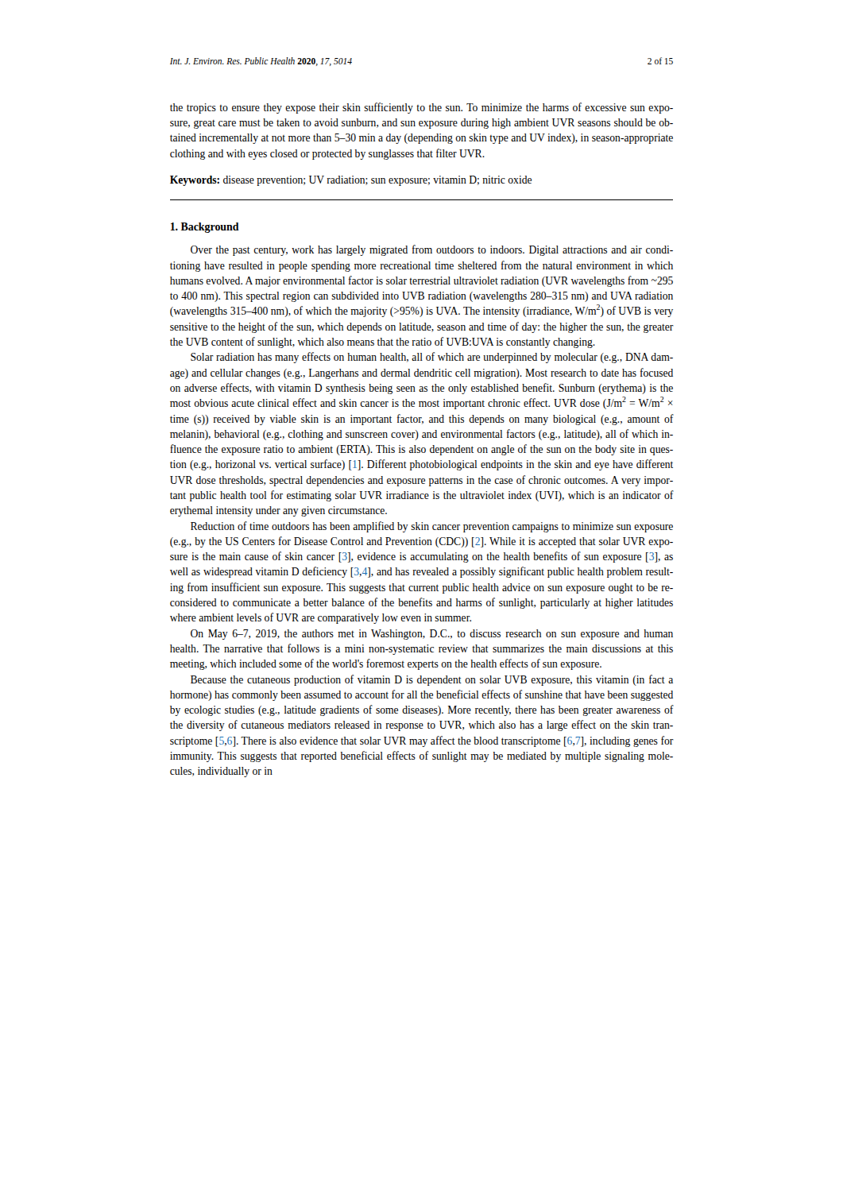Int. J. Environ. Res. Public Health 2020, 17, 5014
2 of 15
the tropics to ensure they expose their skin sufficiently to the sun. To minimize the harms of excessive sun exposure, great care must be taken to avoid sunburn, and sun exposure during high ambient UVR seasons should be obtained incrementally at not more than 5–30 min a day (depending on skin type and UV index), in season-appropriate clothing and with eyes closed or protected by sunglasses that filter UVR.
Keywords: disease prevention; UV radiation; sun exposure; vitamin D; nitric oxide
1. Background
Over the past century, work has largely migrated from outdoors to indoors. Digital attractions and air conditioning have resulted in people spending more recreational time sheltered from the natural environment in which humans evolved. A major environmental factor is solar terrestrial ultraviolet radiation (UVR wavelengths from ~295 to 400 nm). This spectral region can subdivided into UVB radiation (wavelengths 280–315 nm) and UVA radiation (wavelengths 315–400 nm), of which the majority (>95%) is UVA. The intensity (irradiance, W/m2) of UVB is very sensitive to the height of the sun, which depends on latitude, season and time of day: the higher the sun, the greater the UVB content of sunlight, which also means that the ratio of UVB:UVA is constantly changing.
Solar radiation has many effects on human health, all of which are underpinned by molecular (e.g., DNA damage) and cellular changes (e.g., Langerhans and dermal dendritic cell migration). Most research to date has focused on adverse effects, with vitamin D synthesis being seen as the only established benefit. Sunburn (erythema) is the most obvious acute clinical effect and skin cancer is the most important chronic effect. UVR dose (J/m2 = W/m2 × time (s)) received by viable skin is an important factor, and this depends on many biological (e.g., amount of melanin), behavioral (e.g., clothing and sunscreen cover) and environmental factors (e.g., latitude), all of which influence the exposure ratio to ambient (ERTA). This is also dependent on angle of the sun on the body site in question (e.g., horizonal vs. vertical surface) [1]. Different photobiological endpoints in the skin and eye have different UVR dose thresholds, spectral dependencies and exposure patterns in the case of chronic outcomes. A very important public health tool for estimating solar UVR irradiance is the ultraviolet index (UVI), which is an indicator of erythemal intensity under any given circumstance.
Reduction of time outdoors has been amplified by skin cancer prevention campaigns to minimize sun exposure (e.g., by the US Centers for Disease Control and Prevention (CDC)) [2]. While it is accepted that solar UVR exposure is the main cause of skin cancer [3], evidence is accumulating on the health benefits of sun exposure [3], as well as widespread vitamin D deficiency [3,4], and has revealed a possibly significant public health problem resulting from insufficient sun exposure. This suggests that current public health advice on sun exposure ought to be reconsidered to communicate a better balance of the benefits and harms of sunlight, particularly at higher latitudes where ambient levels of UVR are comparatively low even in summer.
On May 6–7, 2019, the authors met in Washington, D.C., to discuss research on sun exposure and human health. The narrative that follows is a mini non-systematic review that summarizes the main discussions at this meeting, which included some of the world's foremost experts on the health effects of sun exposure.
Because the cutaneous production of vitamin D is dependent on solar UVB exposure, this vitamin (in fact a hormone) has commonly been assumed to account for all the beneficial effects of sunshine that have been suggested by ecologic studies (e.g., latitude gradients of some diseases). More recently, there has been greater awareness of the diversity of cutaneous mediators released in response to UVR, which also has a large effect on the skin transcriptome [5,6]. There is also evidence that solar UVR may affect the blood transcriptome [6,7], including genes for immunity. This suggests that reported beneficial effects of sunlight may be mediated by multiple signaling molecules, individually or in